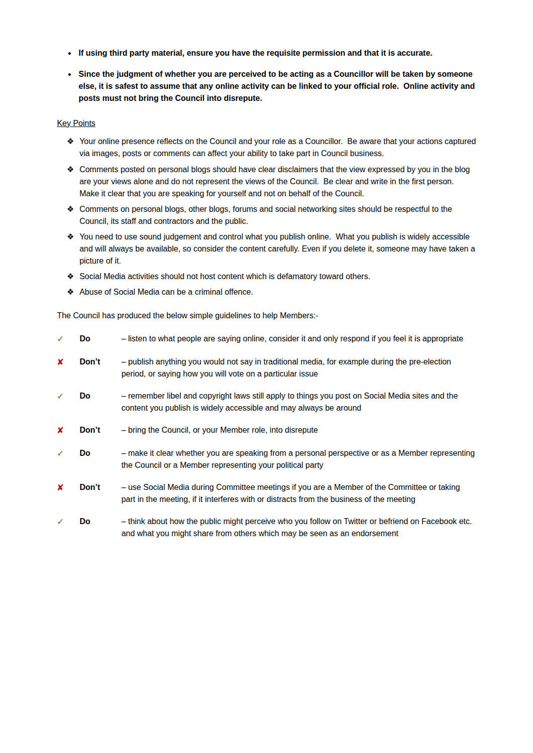If using third party material, ensure you have the requisite permission and that it is accurate.
Since the judgment of whether you are perceived to be acting as a Councillor will be taken by someone else, it is safest to assume that any online activity can be linked to your official role. Online activity and posts must not bring the Council into disrepute.
Key Points
Your online presence reflects on the Council and your role as a Councillor. Be aware that your actions captured via images, posts or comments can affect your ability to take part in Council business.
Comments posted on personal blogs should have clear disclaimers that the view expressed by you in the blog are your views alone and do not represent the views of the Council. Be clear and write in the first person. Make it clear that you are speaking for yourself and not on behalf of the Council.
Comments on personal blogs, other blogs, forums and social networking sites should be respectful to the Council, its staff and contractors and the public.
You need to use sound judgement and control what you publish online. What you publish is widely accessible and will always be available, so consider the content carefully. Even if you delete it, someone may have taken a picture of it.
Social Media activities should not host content which is defamatory toward others.
Abuse of Social Media can be a criminal offence.
The Council has produced the below simple guidelines to help Members:-
| ✓ | Do | – listen to what people are saying online, consider it and only respond if you feel it is appropriate |
| ✘ | Don’t | – publish anything you would not say in traditional media, for example during the pre-election period, or saying how you will vote on a particular issue |
| ✓ | Do | – remember libel and copyright laws still apply to things you post on Social Media sites and the content you publish is widely accessible and may always be around |
| ✘ | Don’t | – bring the Council, or your Member role, into disrepute |
| ✓ | Do | – make it clear whether you are speaking from a personal perspective or as a Member representing the Council or a Member representing your political party |
| ✘ | Don’t | – use Social Media during Committee meetings if you are a Member of the Committee or taking part in the meeting, if it interferes with or distracts from the business of the meeting |
| ✓ | Do | – think about how the public might perceive who you follow on Twitter or befriend on Facebook etc. and what you might share from others which may be seen as an endorsement |